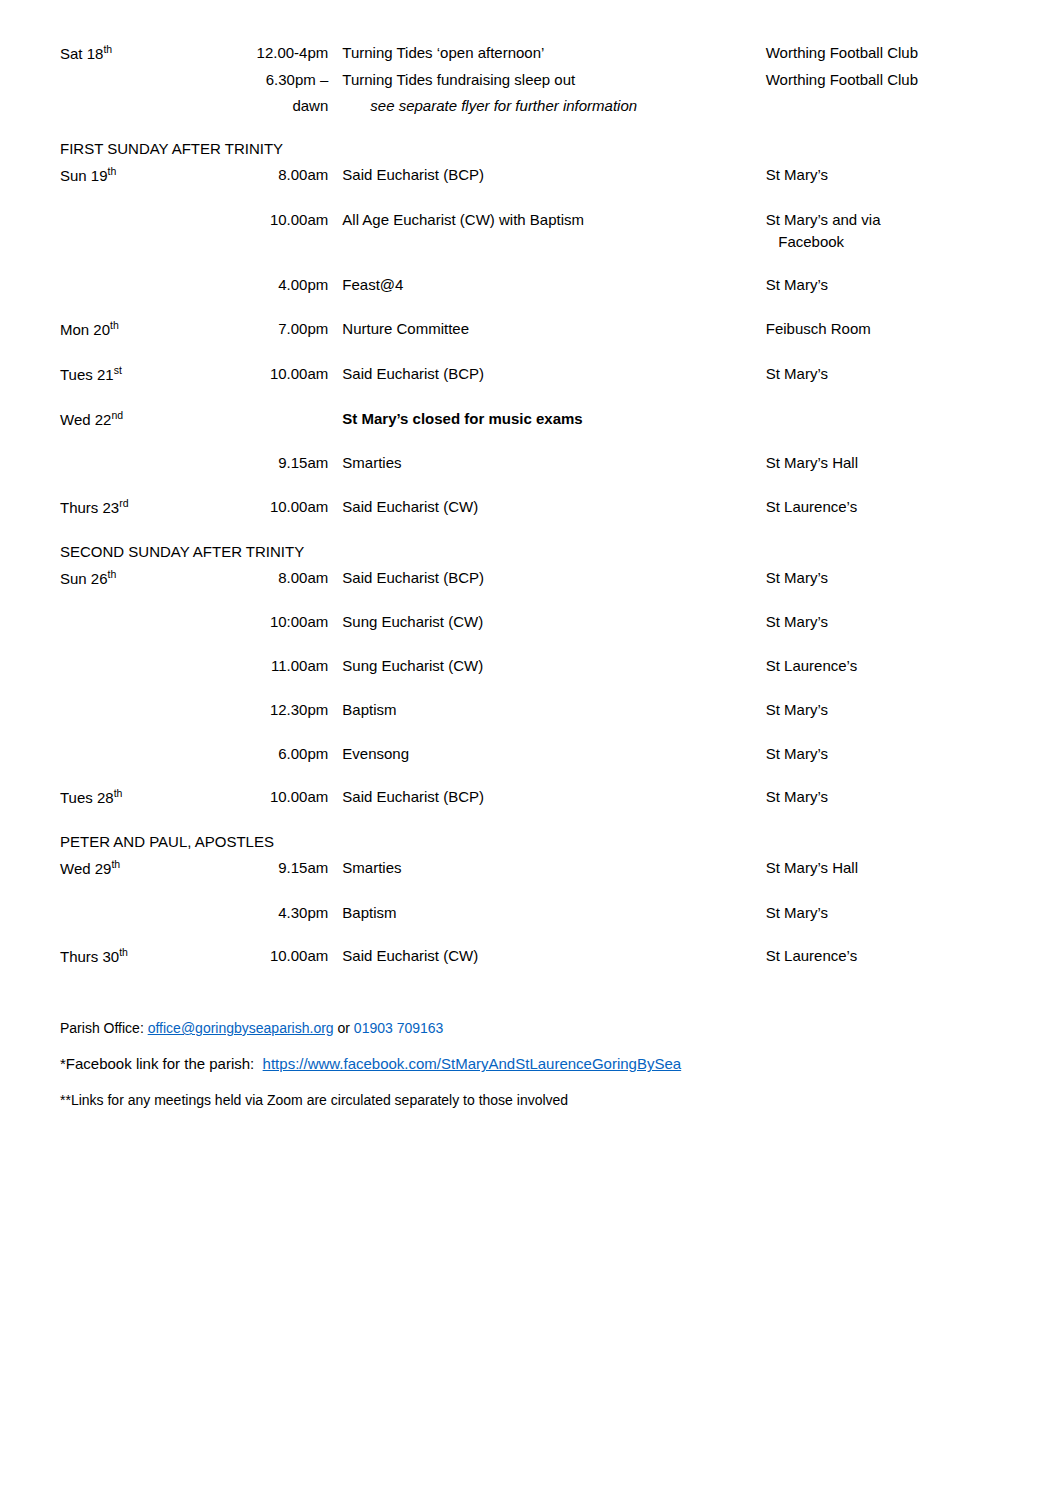| Sat 18 th | 12.00-4pm | Turning Tides ‘open afternoon’ | Worthing Football Club |
| | 6.30pm – | Turning Tides fundraising sleep out | Worthing Football Club |
| | dawn | see separate flyer for further information | |
| FIRST SUNDAY AFTER TRINITY |
| Sun 19 th | 8.00am | Said Eucharist (BCP) | St Mary’s |
| | 10.00am | All Age Eucharist (CW) with Baptism | St Mary’s and via Facebook |
| | 4.00pm | Feast@4 | St Mary’s |
| Mon 20 th | 7.00pm | Nurture Committee | Feibusch Room |
| Tues 21 st | 10.00am | Said Eucharist (BCP) | St Mary’s |
| Wed 22 nd | | St Mary’s closed for music exams | |
| | 9.15am | Smarties | St Mary’s Hall |
| Thurs 23 rd | 10.00am | Said Eucharist (CW) | St Laurence’s |
| SECOND SUNDAY AFTER TRINITY |
| Sun 26 th | 8.00am | Said Eucharist (BCP) | St Mary’s |
| | 10:00am | Sung Eucharist (CW) | St Mary’s |
| | 11.00am | Sung Eucharist (CW) | St Laurence’s |
| | 12.30pm | Baptism | St Mary’s |
| | 6.00pm | Evensong | St Mary’s |
| Tues 28 th | 10.00am | Said Eucharist (BCP) | St Mary’s |
| PETER AND PAUL, APOSTLES |
| Wed 29 th | 9.15am | Smarties | St Mary’s Hall |
| | 4.30pm | Baptism | St Mary’s |
| Thurs 30 th | 10.00am | Said Eucharist (CW) | St Laurence’s |
Parish Office: office@goringbyseaparish.org or 01903 709163
*Facebook link for the parish: https://www.facebook.com/StMaryAndStLaurenceGoringBySea
**Links for any meetings held via Zoom are circulated separately to those involved